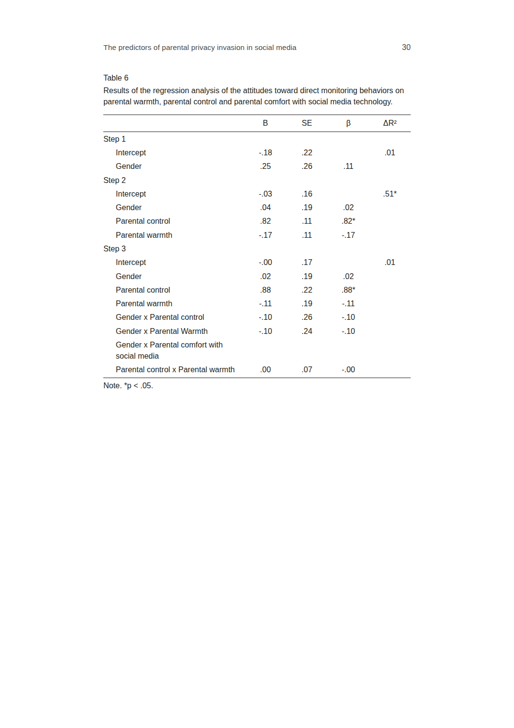The predictors of parental privacy invasion in social media 30
Table 6
Results of the regression analysis of the attitudes toward direct monitoring behaviors on parental warmth, parental control and parental comfort with social media technology.
| | B | SE | β | ΔR² |
| --- | --- | --- | --- | --- |
| Step 1 | | | | |
| Intercept | -.18 | .22 | | .01 |
| Gender | .25 | .26 | .11 | |
| Step 2 | | | | |
| Intercept | -.03 | .16 | | .51* |
| Gender | .04 | .19 | .02 | |
| Parental control | .82 | .11 | .82* | |
| Parental warmth | -.17 | .11 | -.17 | |
| Step 3 | | | | |
| Intercept | -.00 | .17 | | .01 |
| Gender | .02 | .19 | .02 | |
| Parental control | .88 | .22 | .88* | |
| Parental warmth | -.11 | .19 | -.11 | |
| Gender x Parental control | -.10 | .26 | -.10 | |
| Gender x Parental Warmth | -.10 | .24 | -.10 | |
| Gender x Parental comfort with social media | | | | |
| Parental control x Parental warmth | .00 | .07 | -.00 | |
Note. *p < .05.